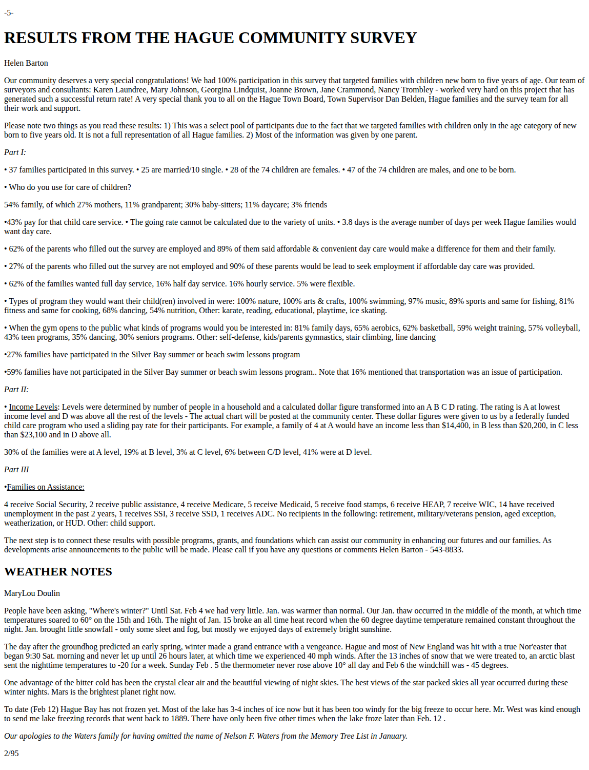-5-
RESULTS FROM THE HAGUE COMMUNITY SURVEY
Helen Barton
Our community deserves a very special congratulations! We had 100% participation in this survey that targeted families with children new born to five years of age. Our team of surveyors and consultants: Karen Laundree, Mary Johnson, Georgina Lindquist, Joanne Brown, Jane Crammond, Nancy Trombley - worked very hard on this project that has generated such a successful return rate! A very special thank you to all on the Hague Town Board, Town Supervisor Dan Belden, Hague families and the survey team for all their work and support.
Please note two things as you read these results: 1) This was a select pool of participants due to the fact that we targeted families with children only in the age category of new born to five years old. It is not a full representation of all Hague families. 2) Most of the information was given by one parent.
Part I:
• 37 families participated in this survey. • 25 are married/10 single. • 28 of the 74 children are females. • 47 of the 74 children are males, and one to be born.
• Who do you use for care of children?
54% family, of which 27% mothers, 11% grandparent; 30% baby-sitters; 11% daycare; 3% friends
•43% pay for that child care service. • The going rate cannot be calculated due to the variety of units. • 3.8 days is the average number of days per week Hague families would want day care.
• 62% of the parents who filled out the survey are employed and 89% of them said affordable & convenient day care would make a difference for them and their family.
• 27% of the parents who filled out the survey are not employed and 90% of these parents would be lead to seek employment if affordable day care was provided.
• 62% of the families wanted full day service, 16% half day service. 16% hourly service. 5% were flexible.
• Types of program they would want their child(ren) involved in were: 100% nature, 100% arts & crafts, 100% swimming, 97% music, 89% sports and same for fishing, 81% fitness and same for cooking, 68% dancing, 54% nutrition, Other: karate, reading, educational, playtime, ice skating.
• When the gym opens to the public what kinds of programs would you be interested in: 81% family days, 65% aerobics, 62% basketball, 59% weight training, 57% volleyball, 43% teen programs, 35% dancing, 30% seniors programs. Other: self-defense, kids/parents gymnastics, stair climbing, line dancing
•27% families have participated in the Silver Bay summer or beach swim lessons program
•59% families have not participated in the Silver Bay summer or beach swim lessons program.. Note that 16% mentioned that transportation was an issue of participation.
Part II:
• Income Levels: Levels were determined by number of people in a household and a calculated dollar figure transformed into an A B C D rating. The rating is A at lowest income level and D was above all the rest of the levels - The actual chart will be posted at the community center. These dollar figures were given to us by a federally funded child care program who used a sliding pay rate for their participants. For example, a family of 4 at A would have an income less than $14,400, in B less than $20,200, in C less than $23,100 and in D above all.
30% of the families were at A level, 19% at B level, 3% at C level, 6% between C/D level, 41% were at D level.
Part III
•Families on Assistance:
4 receive Social Security, 2 receive public assistance, 4 receive Medicare, 5 receive Medicaid, 5 receive food stamps, 6 receive HEAP, 7 receive WIC, 14 have received unemployment in the past 2 years, 1 receives SSI, 3 receive SSD, 1 receives ADC. No recipients in the following: retirement, military/veterans pension, aged exception, weatherization, or HUD. Other: child support.
The next step is to connect these results with possible programs, grants, and foundations which can assist our community in enhancing our futures and our families. As developments arise announcements to the public will be made. Please call if you have any questions or comments Helen Barton - 543-8833.
WEATHER NOTES
MaryLou Doulin
People have been asking, "Where's winter?" Until Sat. Feb 4 we had very little. Jan. was warmer than normal. Our Jan. thaw occurred in the middle of the month, at which time temperatures soared to 60° on the 15th and 16th. The night of Jan. 15 broke an all time heat record when the 60 degree daytime temperature remained constant throughout the night. Jan. brought little snowfall - only some sleet and fog, but mostly we enjoyed days of extremely bright sunshine.
The day after the groundhog predicted an early spring, winter made a grand entrance with a vengeance. Hague and most of New England was hit with a true Nor'easter that began 9:30 Sat. morning and never let up until 26 hours later, at which time we experienced 40 mph winds. After the 13 inches of snow that we were treated to, an arctic blast sent the nighttime temperatures to -20 for a week. Sunday Feb . 5 the thermometer never rose above 10° all day and Feb 6 the windchill was - 45 degrees.
One advantage of the bitter cold has been the crystal clear air and the beautiful viewing of night skies. The best views of the star packed skies all year occurred during these winter nights. Mars is the brightest planet right now.
To date (Feb 12) Hague Bay has not frozen yet. Most of the lake has 3-4 inches of ice now but it has been too windy for the big freeze to occur here. Mr. West was kind enough to send me lake freezing records that went back to 1889. There have only been five other times when the lake froze later than Feb. 12 .
Our apologies to the Waters family for having omitted the name of Nelson F. Waters from the Memory Tree List in January.
2/95